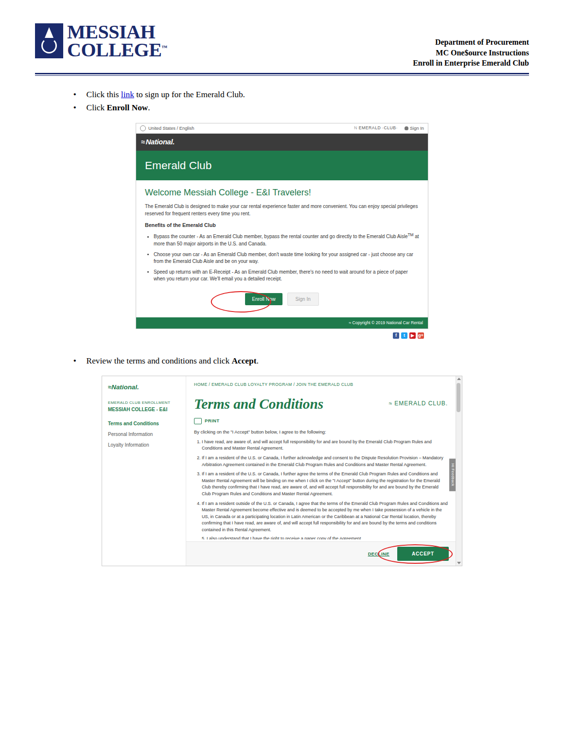MESSIAH COLLEGE™
Department of Procurement
MC One$ource Instructions
Enroll in Enterprise Emerald Club
Click this link to sign up for the Emerald Club.
Click Enroll Now.
United States / English
N EMERALD ·CLUB· Sign In
≈National.
Emerald Club
Welcome Messiah College - E&I Travelers!
The Emerald Club is designed to make your car rental experience faster and more convenient. You can enjoy special privileges reserved for frequent renters every time you rent.
Benefits of the Emerald Club
Bypass the counter - As an Emerald Club member, bypass the rental counter and go directly to the Emerald Club AisleTM at more than 50 major airports in the U.S. and Canada.
Choose your own car - As an Emerald Club member, don't waste time looking for your assigned car - just choose any car from the Emerald Club Aisle and be on your way.
Speed up returns with an E-Receipt - As an Emerald Club member, there's no need to wait around for a piece of paper when you return your car. We'll email you a detailed receipt.
Enroll Now Sign In
≈ Copyright © 2019 National Car Rental
ft▶g+
Review the terms and conditions and click Accept.
≈National.
EMERALD CLUB ENROLLMENT
MESSIAH COLLEGE - E&I
Terms and Conditions
Personal Information
Loyalty Information
HOME / EMERALD CLUB LOYALTY PROGRAM / JOIN THE EMERALD CLUB
Terms and Conditions
≈EMERALD CLUB.
PRINT
By clicking on the "I Accept" button below, I agree to the following:
I have read, are aware of, and will accept full responsibility for and are bound by the Emerald Club Program Rules and Conditions and Master Rental Agreement.
If I am a resident of the U.S. or Canada, I further acknowledge and consent to the Dispute Resolution Provision – Mandatory Arbitration Agreement contained in the Emerald Club Program Rules and Conditions and Master Rental Agreement.
If I am a resident of the U.S. or Canada, I further agree the terms of the Emerald Club Program Rules and Conditions and Master Rental Agreement will be binding on me when I click on the "I Accept" button during the registration for the Emerald Club thereby confirming that I have read, are aware of, and will accept full responsibility for and are bound by the Emerald Club Program Rules and Conditions and Master Rental Agreement.
If I am a resident outside of the U.S. or Canada, I agree that the terms of the Emerald Club Program Rules and Conditions and Master Rental Agreement become effective and is deemed to be accepted by me when I take possession of a vehicle in the US, in Canada or at a participating location in Latin American or the Caribbean at a National Car Rental location, thereby confirming that I have read, are aware of, and will accept full responsibility for and are bound by the terms and conditions contained in this Rental Agreement.
5. I also understand that I have the right to receive a paper copy of the Agreement.
DECLINE ACCEPT
Hi Feedback